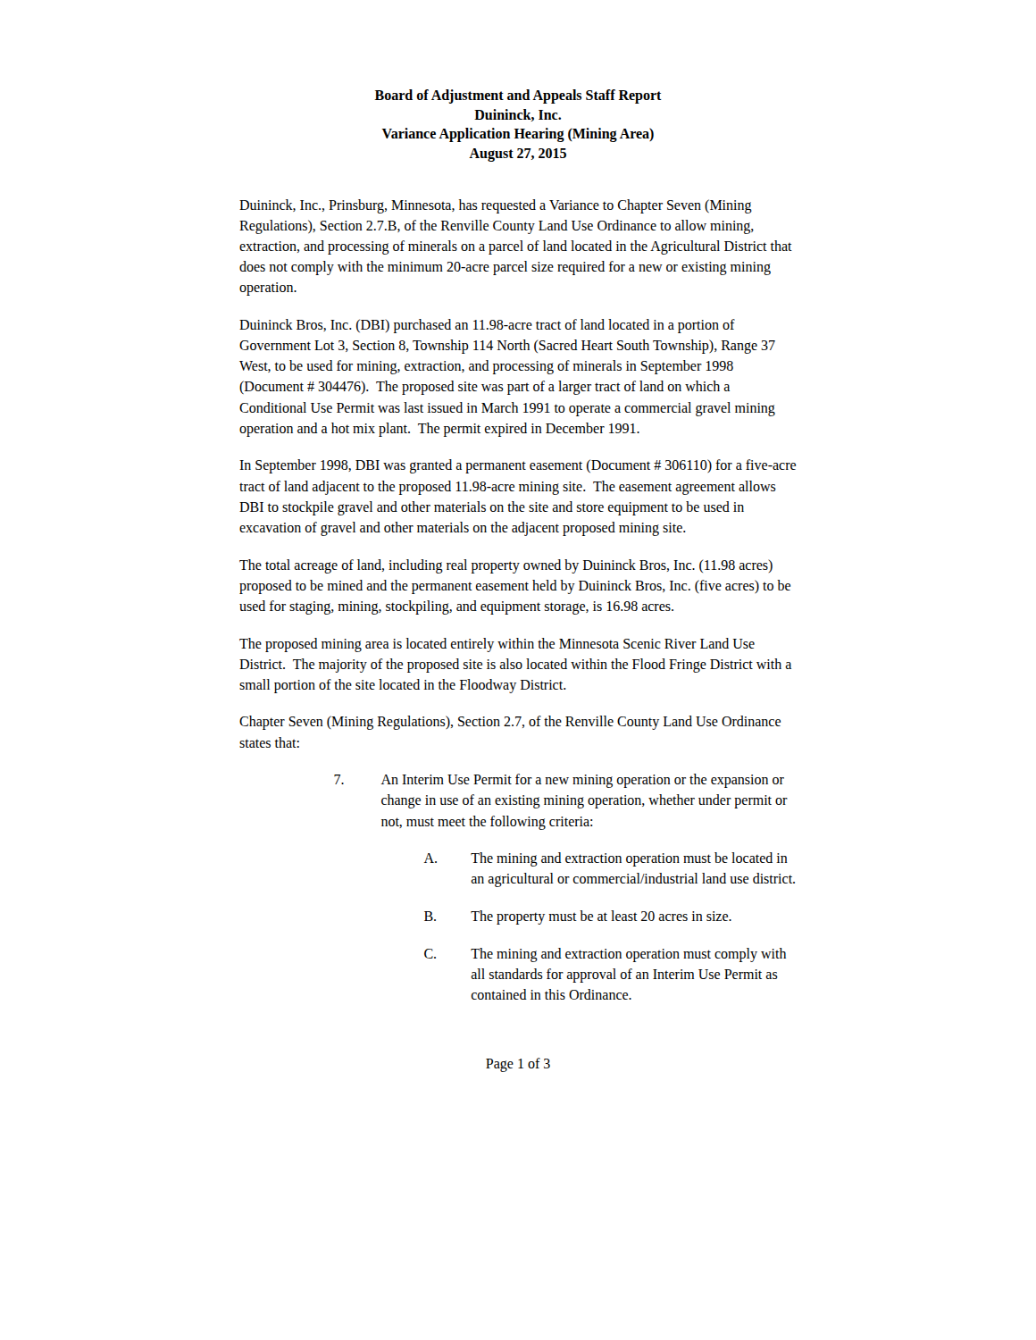Board of Adjustment and Appeals Staff Report
Duininck, Inc.
Variance Application Hearing (Mining Area)
August 27, 2015
Duininck, Inc., Prinsburg, Minnesota, has requested a Variance to Chapter Seven (Mining Regulations), Section 2.7.B, of the Renville County Land Use Ordinance to allow mining, extraction, and processing of minerals on a parcel of land located in the Agricultural District that does not comply with the minimum 20-acre parcel size required for a new or existing mining operation.
Duininck Bros, Inc. (DBI) purchased an 11.98-acre tract of land located in a portion of Government Lot 3, Section 8, Township 114 North (Sacred Heart South Township), Range 37 West, to be used for mining, extraction, and processing of minerals in September 1998 (Document # 304476). The proposed site was part of a larger tract of land on which a Conditional Use Permit was last issued in March 1991 to operate a commercial gravel mining operation and a hot mix plant. The permit expired in December 1991.
In September 1998, DBI was granted a permanent easement (Document # 306110) for a five-acre tract of land adjacent to the proposed 11.98-acre mining site. The easement agreement allows DBI to stockpile gravel and other materials on the site and store equipment to be used in excavation of gravel and other materials on the adjacent proposed mining site.
The total acreage of land, including real property owned by Duininck Bros, Inc. (11.98 acres) proposed to be mined and the permanent easement held by Duininck Bros, Inc. (five acres) to be used for staging, mining, stockpiling, and equipment storage, is 16.98 acres.
The proposed mining area is located entirely within the Minnesota Scenic River Land Use District. The majority of the proposed site is also located within the Flood Fringe District with a small portion of the site located in the Floodway District.
Chapter Seven (Mining Regulations), Section 2.7, of the Renville County Land Use Ordinance states that:
7. An Interim Use Permit for a new mining operation or the expansion or change in use of an existing mining operation, whether under permit or not, must meet the following criteria:
A. The mining and extraction operation must be located in an agricultural or commercial/industrial land use district.
B. The property must be at least 20 acres in size.
C. The mining and extraction operation must comply with all standards for approval of an Interim Use Permit as contained in this Ordinance.
Page 1 of 3